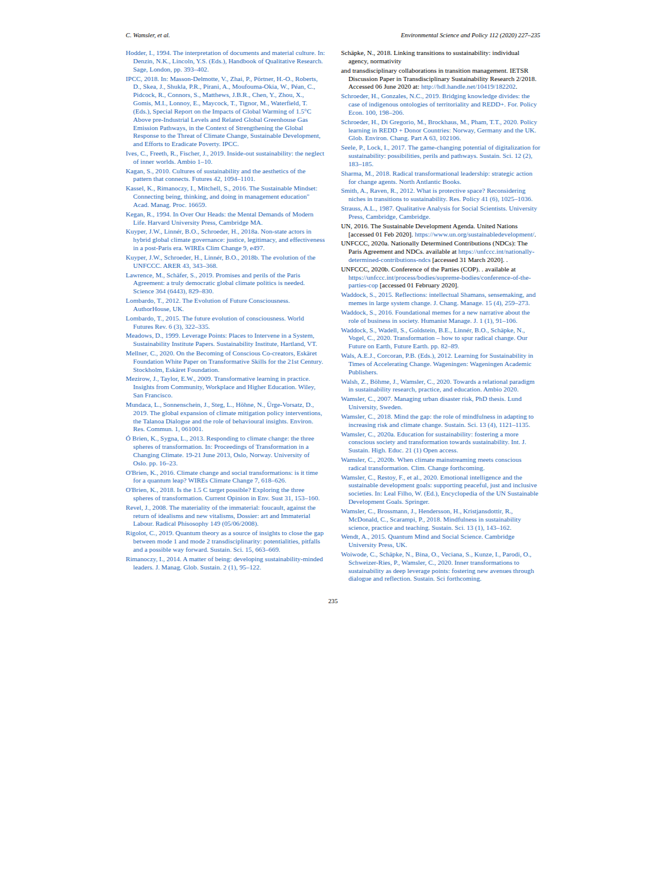C. Wamsler, et al.
Environmental Science and Policy 112 (2020) 227–235
Hodder, I., 1994. The interpretation of documents and material culture. In: Denzin, N.K., Lincoln, Y.S. (Eds.), Handbook of Qualitative Research. Sage, London, pp. 393–402.
IPCC, 2018. In: Masson-Delmotte, V., Zhai, P., Pörtner, H.-O., Roberts, D., Skea, J., Shukla, P.R., Pirani, A., Moufouma-Okia, W., Péan, C., Pidcock, R., Connors, S., Matthews, J.B.R., Chen, Y., Zhou, X., Gomis, M.I., Lonnoy, E., Maycock, T., Tignor, M., Waterfield, T. (Eds.), Special Report on the Impacts of Global Warming of 1.5°C Above pre-Industrial Levels and Related Global Greenhouse Gas Emission Pathways, in the Context of Strengthening the Global Response to the Threat of Climate Change, Sustainable Development, and Efforts to Eradicate Poverty. IPCC.
Ives, C., Freeth, R., Fischer, J., 2019. Inside-out sustainability: the neglect of inner worlds. Ambio 1–10.
Kagan, S., 2010. Cultures of sustainability and the aesthetics of the pattern that connects. Futures 42, 1094–1101.
Kassel, K., Rimanoczy, I., Mitchell, S., 2016. The Sustainable Mindset: Connecting being, thinking, and doing in management education" Acad. Manag. Proc. 16659.
Kegan, R., 1994. In Over Our Heads: the Mental Demands of Modern Life. Harvard University Press, Cambridge MA.
Kuyper, J.W., Linnér, B.O., Schroeder, H., 2018a. Non-state actors in hybrid global climate governance: justice, legitimacy, and effectiveness in a post-Paris era. WIREs Clim Change 9, e497.
Kuyper, J.W., Schroeder, H., Linnér, B.O., 2018b. The evolution of the UNFCCC. ARER 43, 343–368.
Lawrence, M., Schäfer, S., 2019. Promises and perils of the Paris Agreement: a truly democratic global climate politics is needed. Science 364 (6443), 829–830.
Lombardo, T., 2012. The Evolution of Future Consciousness. AuthorHouse, UK.
Lombardo, T., 2015. The future evolution of consciousness. World Futures Rev. 6 (3), 322–335.
Meadows, D., 1999. Leverage Points: Places to Intervene in a System, Sustainability Institute Papers. Sustainability Institute, Hartland, VT.
Mellner, C., 2020. On the Becoming of Conscious Co-creators, Eskäret Foundation White Paper on Transformative Skills for the 21st Century. Stockholm, Eskäret Foundation.
Mezirow, J., Taylor, E.W., 2009. Transformative learning in practice. Insights from Community, Workplace and Higher Education. Wiley, San Francisco.
Mundaca, L., Sonnenschein, J., Steg, L., Höhne, N., Ürge-Vorsatz, D., 2019. The global expansion of climate mitigation policy interventions, the Talanoa Dialogue and the role of behavioural insights. Environ. Res. Commun. 1, 061001.
Ó Brien, K., Sygna, L., 2013. Responding to climate change: the three spheres of transformation. In: Proceedings of Transformation in a Changing Climate. 19-21 June 2013, Oslo, Norway. University of Oslo. pp. 16–23.
O'Brien, K., 2016. Climate change and social transformations: is it time for a quantum leap? WIREs Climate Change 7, 618–626.
O'Brien, K., 2018. Is the 1.5 C target possible? Exploring the three spheres of transformation. Current Opinion in Env. Sust 31, 153–160.
Revel, J., 2008. The materiality of the immaterial: foucault, against the return of idealisms and new vitalisms, Dossier: art and Immaterial Labour. Radical Phisosophy 149 (05/06/2008).
Rigolot, C., 2019. Quantum theory as a source of insights to close the gap between mode 1 and mode 2 transdisciplinarity: potentialities, pitfalls and a possible way forward. Sustain. Sci. 15, 663–669.
Rimanoczy, I., 2014. A matter of being: developing sustainability-minded leaders. J. Manag. Glob. Sustain. 2 (1), 95–122.
Schäpke, N., 2018. Linking transitions to sustainability: individual agency, normativity
and transdisciplinary collaborations in transition management. IETSR Discussion Paper in Transdisciplinary Sustainability Research 2/2018. Accessed 06 June 2020 at: http://hdl.handle.net/10419/182202.
Schroeder, H., Gonzales, N.C., 2019. Bridging knowledge divides: the case of indigenous ontologies of territoriality and REDD+. For. Policy Econ. 100, 198–206.
Schroeder, H., Di Gregorio, M., Brockhaus, M., Pham, T.T., 2020. Policy learning in REDD + Donor Countries: Norway, Germany and the UK. Glob. Environ. Chang. Part A 63, 102106.
Seele, P., Lock, I., 2017. The game-changing potential of digitalization for sustainability: possibilities, perils and pathways. Sustain. Sci. 12 (2), 183–185.
Sharma, M., 2018. Radical transformational leadership: strategic action for change agents. North Antlantic Books.
Smith, A., Raven, R., 2012. What is protective space? Reconsidering niches in transitions to sustainability. Res. Policy 41 (6), 1025–1036.
Strauss, A.L., 1987. Qualitative Analysis for Social Scientists. University Press, Cambridge, Cambridge.
UN, 2016. The Sustainable Development Agenda. United Nations [accessed 01 Feb 2020]. https://www.un.org/sustainabledevelopment/.
UNFCCC, 2020a. Nationally Determined Contributions (NDCs): The Paris Agreement and NDCs. available at https://unfccc.int/nationally-determined-contributions-ndcs [accessed 31 March 2020]. .
UNFCCC, 2020b. Conference of the Parties (COP). . available at https://unfccc.int/process/bodies/supreme-bodies/conference-of-the-parties-cop [accessed 01 February 2020].
Waddock, S., 2015. Reflections: intellectual Shamans, sensemaking, and memes in large system change. J. Chang. Manage. 15 (4), 259–273.
Waddock, S., 2016. Foundational memes for a new narrative about the role of business in society. Humanist Manage. J. 1 (1), 91–106.
Waddock, S., Wadell, S., Goldstein, B.E., Linnér, B.O., Schäpke, N., Vogel, C., 2020. Transformation – how to spur radical change. Our Future on Earth, Future Earth. pp. 82–89.
Wals, A.E.J., Corcoran, P.B. (Eds.), 2012. Learning for Sustainability in Times of Accelerating Change. Wageningen: Wageningen Academic Publishers.
Walsh, Z., Böhme, J., Wamsler, C., 2020. Towards a relational paradigm in sustainability research, practice, and education. Ambio 2020.
Wamsler, C., 2007. Managing urban disaster risk, PhD thesis. Lund University, Sweden.
Wamsler, C., 2018. Mind the gap: the role of mindfulness in adapting to increasing risk and climate change. Sustain. Sci. 13 (4), 1121–1135.
Wamsler, C., 2020a. Education for sustainability: fostering a more conscious society and transformation towards sustainability. Int. J. Sustain. High. Educ. 21 (1) Open access.
Wamsler, C., 2020b. When climate mainstreaming meets conscious radical transformation. Clim. Change forthcoming.
Wamsler, C., Restoy, F., et al., 2020. Emotional intelligence and the sustainable development goals: supporting peaceful, just and inclusive societies. In: Leal Filho, W. (Ed.), Encyclopedia of the UN Sustainable Development Goals. Springer.
Wamsler, C., Brossmann, J., Hendersson, H., Kristjansdottir, R., McDonald, C., Scarampi, P., 2018. Mindfulness in sustainability science, practice and teaching. Sustain. Sci. 13 (1), 143–162.
Wendt, A., 2015. Quantum Mind and Social Science. Cambridge University Press, UK.
Woiwode, C., Schäpke, N., Bina, O., Veciana, S., Kunze, I., Parodi, O., Schweizer-Ries, P., Wamsler, C., 2020. Inner transformations to sustainability as deep leverage points: fostering new avenues through dialogue and reflection. Sustain. Sci forthcoming.
235